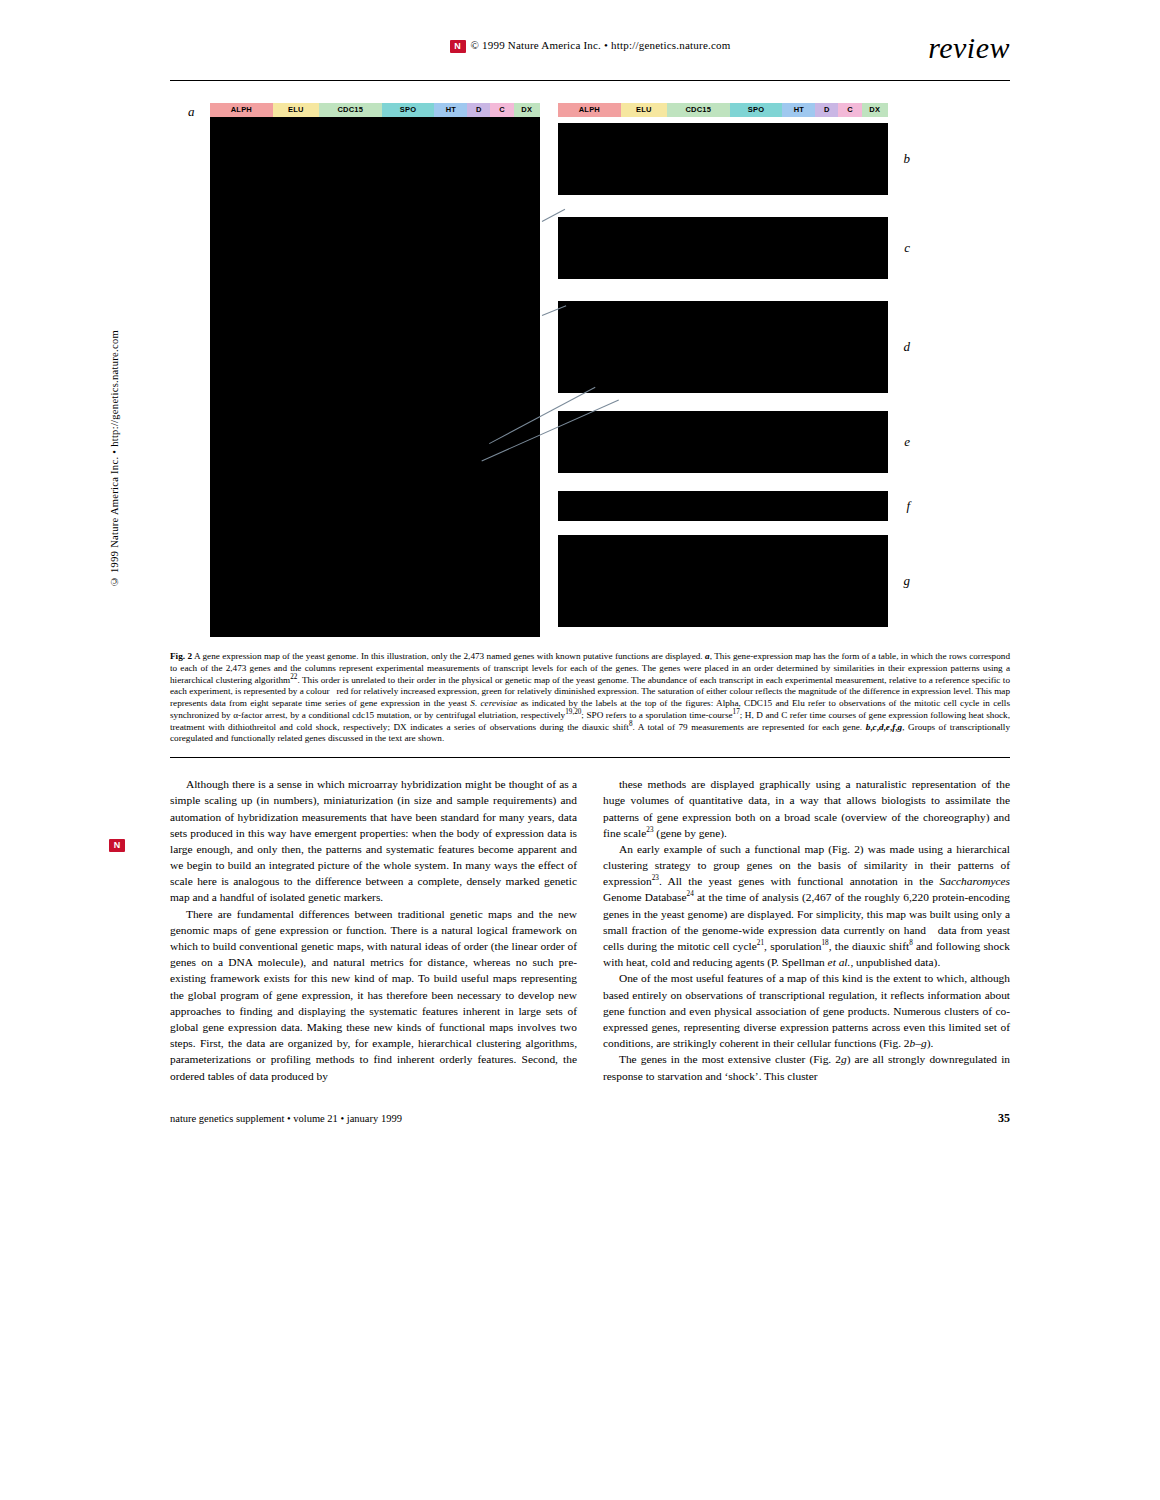N© 1999 Nature America Inc. • http://genetics.nature.com
review
© 1999 Nature America Inc. • http://genetics.nature.com
N
a
ALPH
ELU
CDC15
SPO
HT
D
C
DX
ALPH
ELU
CDC15
SPO
HT
D
C
DX
b
c
d
e
f
g
Fig. 2 A gene expression map of the yeast genome. In this illustration, only the 2,473 named genes with known putative functions are displayed. a, This gene-expression map has the form of a table, in which the rows correspond to each of the 2,473 genes and the columns represent experimental measurements of transcript levels for each of the genes. The genes were placed in an order determined by similarities in their expression patterns using a hierarchical clustering algorithm22. This order is unrelated to their order in the physical or genetic map of the yeast genome. The abundance of each transcript in each experimental measurement, relative to a reference specific to each experiment, is represented by a colour red for relatively increased expression, green for relatively diminished expression. The saturation of either colour reflects the magnitude of the difference in expression level. This map represents data from eight separate time series of gene expression in the yeast S. cerevisiae as indicated by the labels at the top of the figures: Alpha, CDC15 and Elu refer to observations of the mitotic cell cycle in cells synchronized by α-factor arrest, by a conditional cdc15 mutation, or by centrifugal elutriation, respectively19,20; SPO refers to a sporulation time-course17; H, D and C refer time courses of gene expression following heat shock, treatment with dithiothreitol and cold shock, respectively; DX indicates a series of observations during the diauxic shift8. A total of 79 measurements are represented for each gene. b,c,d,e,f,g, Groups of transcriptionally coregulated and functionally related genes discussed in the text are shown.
Although there is a sense in which microarray hybridization might be thought of as a simple scaling up (in numbers), miniaturization (in size and sample requirements) and automation of hybridization measurements that have been standard for many years, data sets produced in this way have emergent properties: when the body of expression data is large enough, and only then, the patterns and systematic features become apparent and we begin to build an integrated picture of the whole system. In many ways the effect of scale here is analogous to the difference between a complete, densely marked genetic map and a handful of isolated genetic markers.
There are fundamental differences between traditional genetic maps and the new genomic maps of gene expression or function. There is a natural logical framework on which to build conventional genetic maps, with natural ideas of order (the linear order of genes on a DNA molecule), and natural metrics for distance, whereas no such pre-existing framework exists for this new kind of map. To build useful maps representing the global program of gene expression, it has therefore been necessary to develop new approaches to finding and displaying the systematic features inherent in large sets of global gene expression data. Making these new kinds of functional maps involves two steps. First, the data are organized by, for example, hierarchical clustering algorithms, parameterizations or profiling methods to find inherent orderly features. Second, the ordered tables of data produced by
these methods are displayed graphically using a naturalistic representation of the huge volumes of quantitative data, in a way that allows biologists to assimilate the patterns of gene expression both on a broad scale (overview of the choreography) and fine scale23 (gene by gene).
An early example of such a functional map (Fig. 2) was made using a hierarchical clustering strategy to group genes on the basis of similarity in their patterns of expression23. All the yeast genes with functional annotation in the Saccharomyces Genome Database24 at the time of analysis (2,467 of the roughly 6,220 protein-encoding genes in the yeast genome) are displayed. For simplicity, this map was built using only a small fraction of the genome-wide expression data currently on hand data from yeast cells during the mitotic cell cycle21, sporulation18, the diauxic shift8 and following shock with heat, cold and reducing agents (P. Spellman et al., unpublished data).
One of the most useful features of a map of this kind is the extent to which, although based entirely on observations of transcriptional regulation, it reflects information about gene function and even physical association of gene products. Numerous clusters of co-expressed genes, representing diverse expression patterns across even this limited set of conditions, are strikingly coherent in their cellular functions (Fig. 2b–g).
The genes in the most extensive cluster (Fig. 2g) are all strongly downregulated in response to starvation and ‘shock’. This cluster
nature genetics supplement • volume 21 • january 1999
35